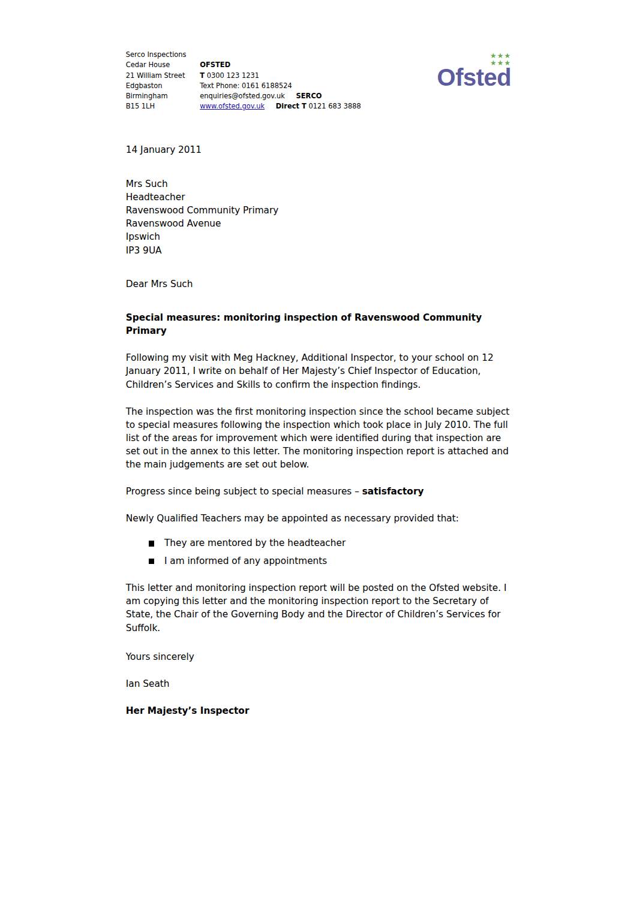Serco Inspections
Cedar House
21 William Street
Edgbaston
Birmingham
B15 1LH
OFSTED
T 0300 123 1231
Text Phone: 0161 6188524
enquiries@ofsted.gov.uk SERCO
www.ofsted.gov.uk Direct T 0121 683 3888
★★★
★★★
Ofsted
14 January 2011
Mrs Such
Headteacher
Ravenswood Community Primary
Ravenswood Avenue
Ipswich
IP3 9UA
Dear Mrs Such
Special measures: monitoring inspection of Ravenswood Community Primary
Following my visit with Meg Hackney, Additional Inspector, to your school on 12 January 2011, I write on behalf of Her Majesty’s Chief Inspector of Education, Children’s Services and Skills to confirm the inspection findings.
The inspection was the first monitoring inspection since the school became subject to special measures following the inspection which took place in July 2010. The full list of the areas for improvement which were identified during that inspection are set out in the annex to this letter. The monitoring inspection report is attached and the main judgements are set out below.
Progress since being subject to special measures – satisfactory
Newly Qualified Teachers may be appointed as necessary provided that:
They are mentored by the headteacher
I am informed of any appointments
This letter and monitoring inspection report will be posted on the Ofsted website. I am copying this letter and the monitoring inspection report to the Secretary of State, the Chair of the Governing Body and the Director of Children’s Services for Suffolk.
Yours sincerely
Ian Seath
Her Majesty’s Inspector